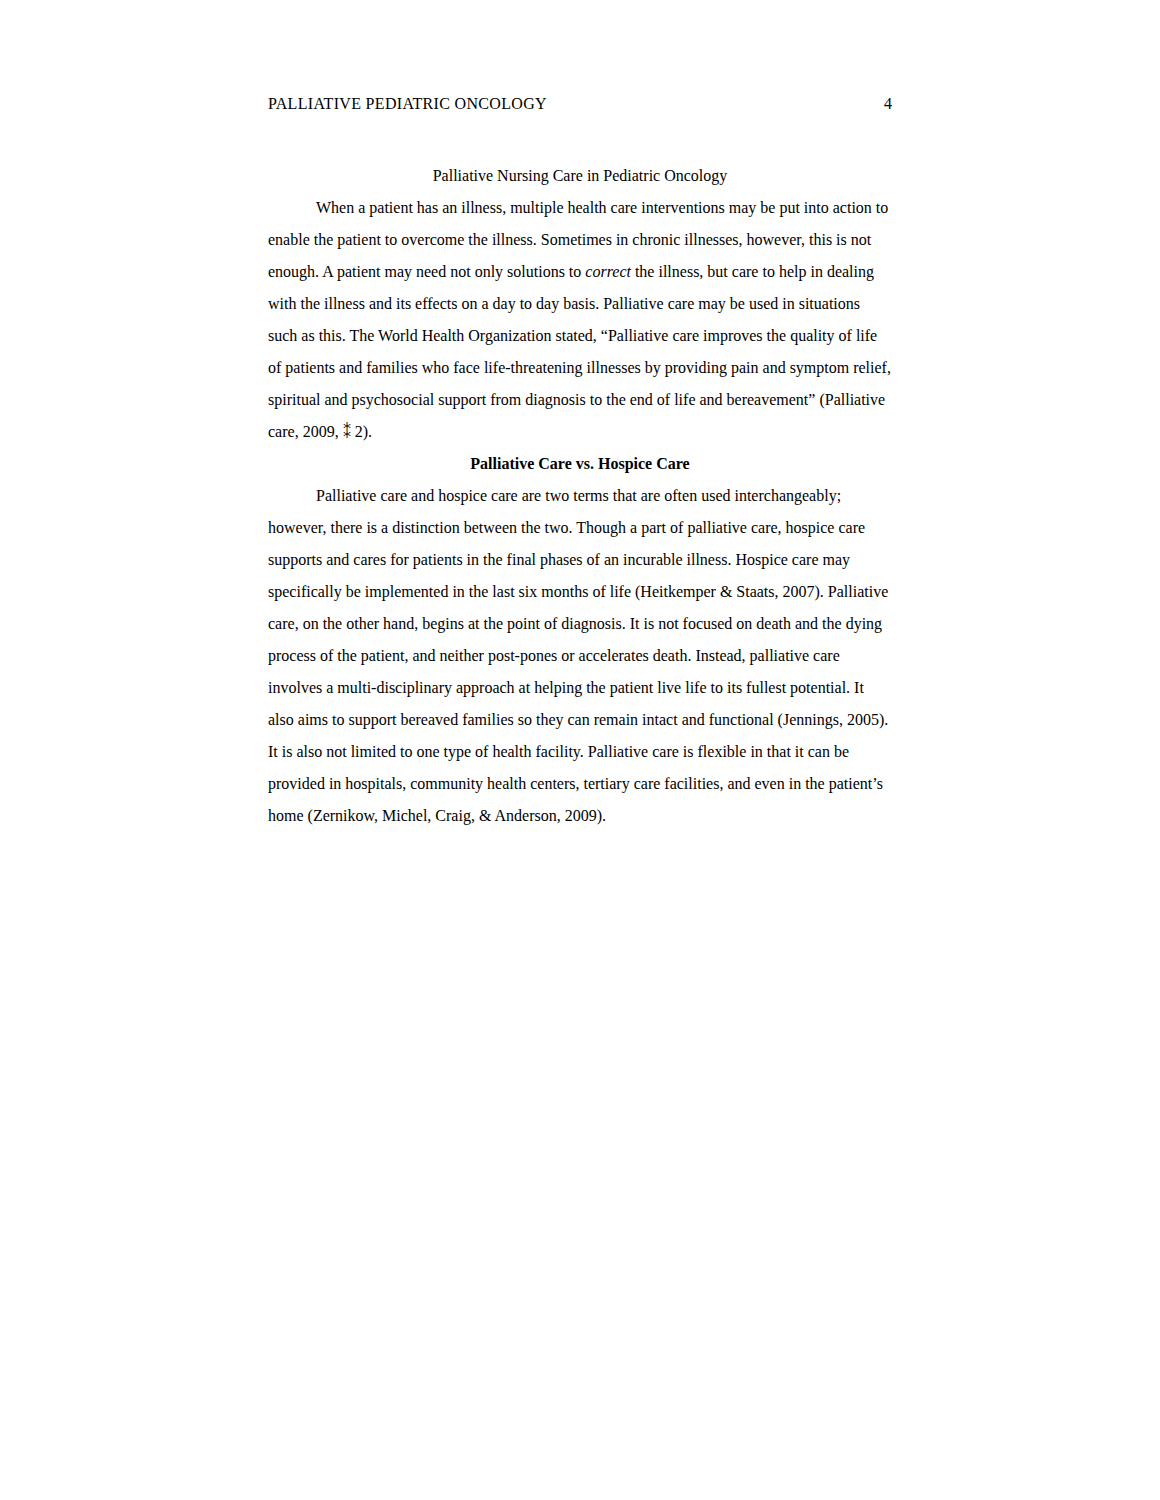Palliative Pediatric Oncology 4
Palliative Nursing Care in Pediatric Oncology
When a patient has an illness, multiple health care interventions may be put into action to enable the patient to overcome the illness. Sometimes in chronic illnesses, however, this is not enough. A patient may need not only solutions to correct the illness, but care to help in dealing with the illness and its effects on a day to day basis. Palliative care may be used in situations such as this. The World Health Organization stated, “Palliative care improves the quality of life of patients and families who face life-threatening illnesses by providing pain and symptom relief, spiritual and psychosocial support from diagnosis to the end of life and bereavement” (Palliative care, 2009, ⁑ 2).
Palliative Care vs. Hospice Care
Palliative care and hospice care are two terms that are often used interchangeably; however, there is a distinction between the two. Though a part of palliative care, hospice care supports and cares for patients in the final phases of an incurable illness. Hospice care may specifically be implemented in the last six months of life (Heitkemper & Staats, 2007). Palliative care, on the other hand, begins at the point of diagnosis. It is not focused on death and the dying process of the patient, and neither post-pones or accelerates death. Instead, palliative care involves a multi-disciplinary approach at helping the patient live life to its fullest potential. It also aims to support bereaved families so they can remain intact and functional (Jennings, 2005). It is also not limited to one type of health facility. Palliative care is flexible in that it can be provided in hospitals, community health centers, tertiary care facilities, and even in the patient’s home (Zernikow, Michel, Craig, & Anderson, 2009).